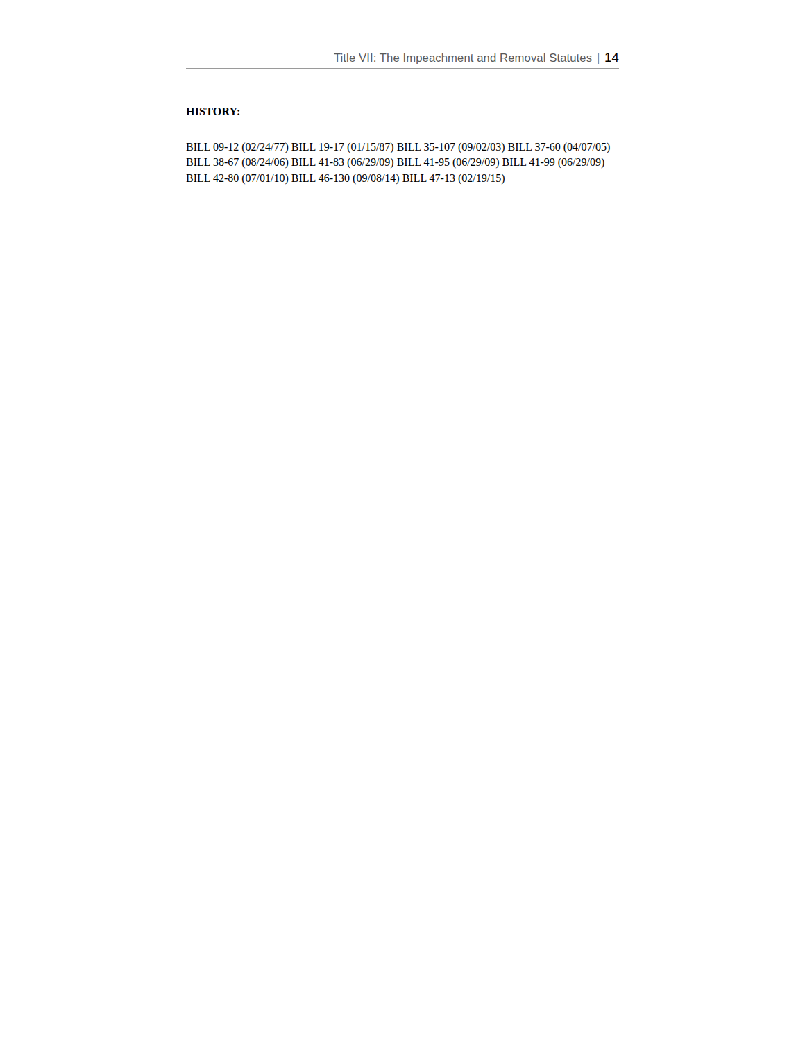Title VII: The Impeachment and Removal Statutes | 14
HISTORY:
BILL 09-12 (02/24/77) BILL 19-17 (01/15/87) BILL 35-107 (09/02/03) BILL 37-60 (04/07/05)
BILL 38-67 (08/24/06) BILL 41-83 (06/29/09) BILL 41-95 (06/29/09) BILL 41-99 (06/29/09)
BILL 42-80 (07/01/10) BILL 46-130 (09/08/14) BILL 47-13 (02/19/15)